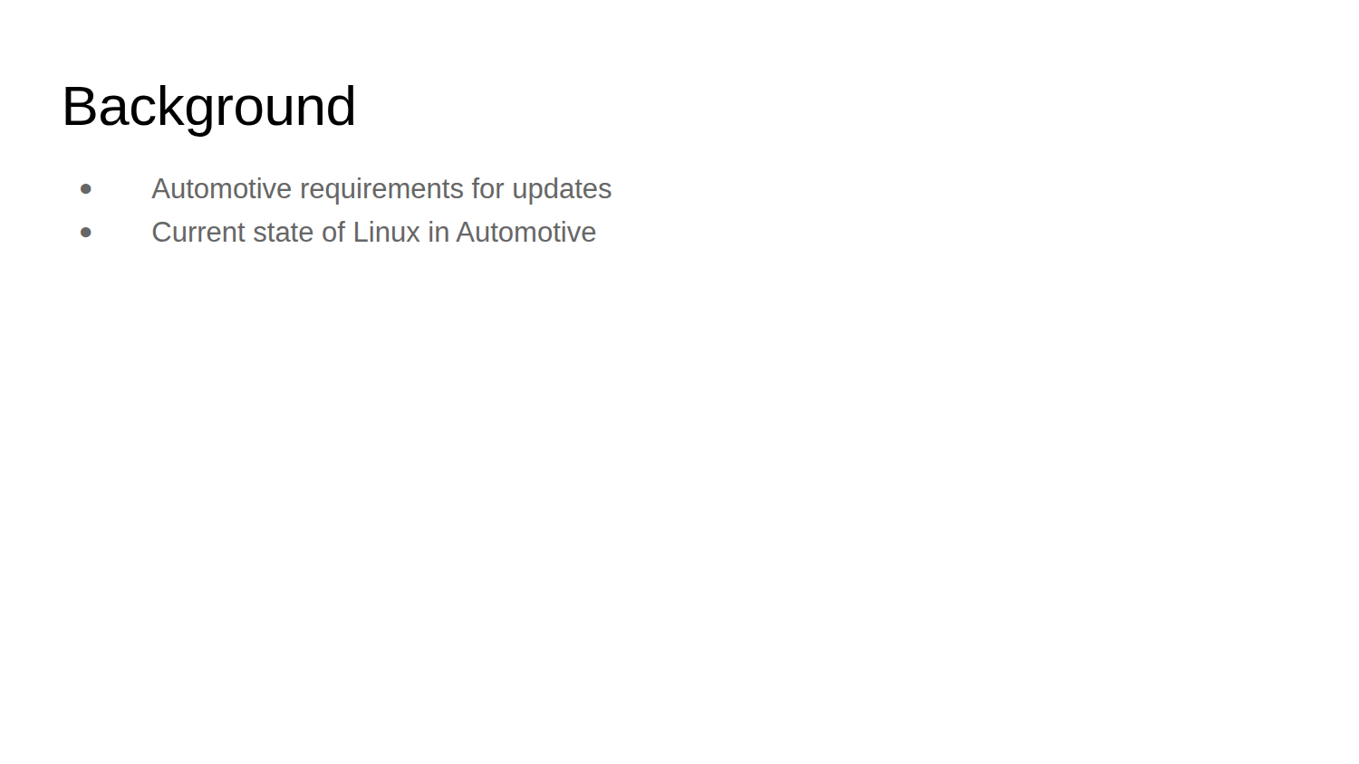Background
Automotive requirements for updates
Current state of Linux in Automotive